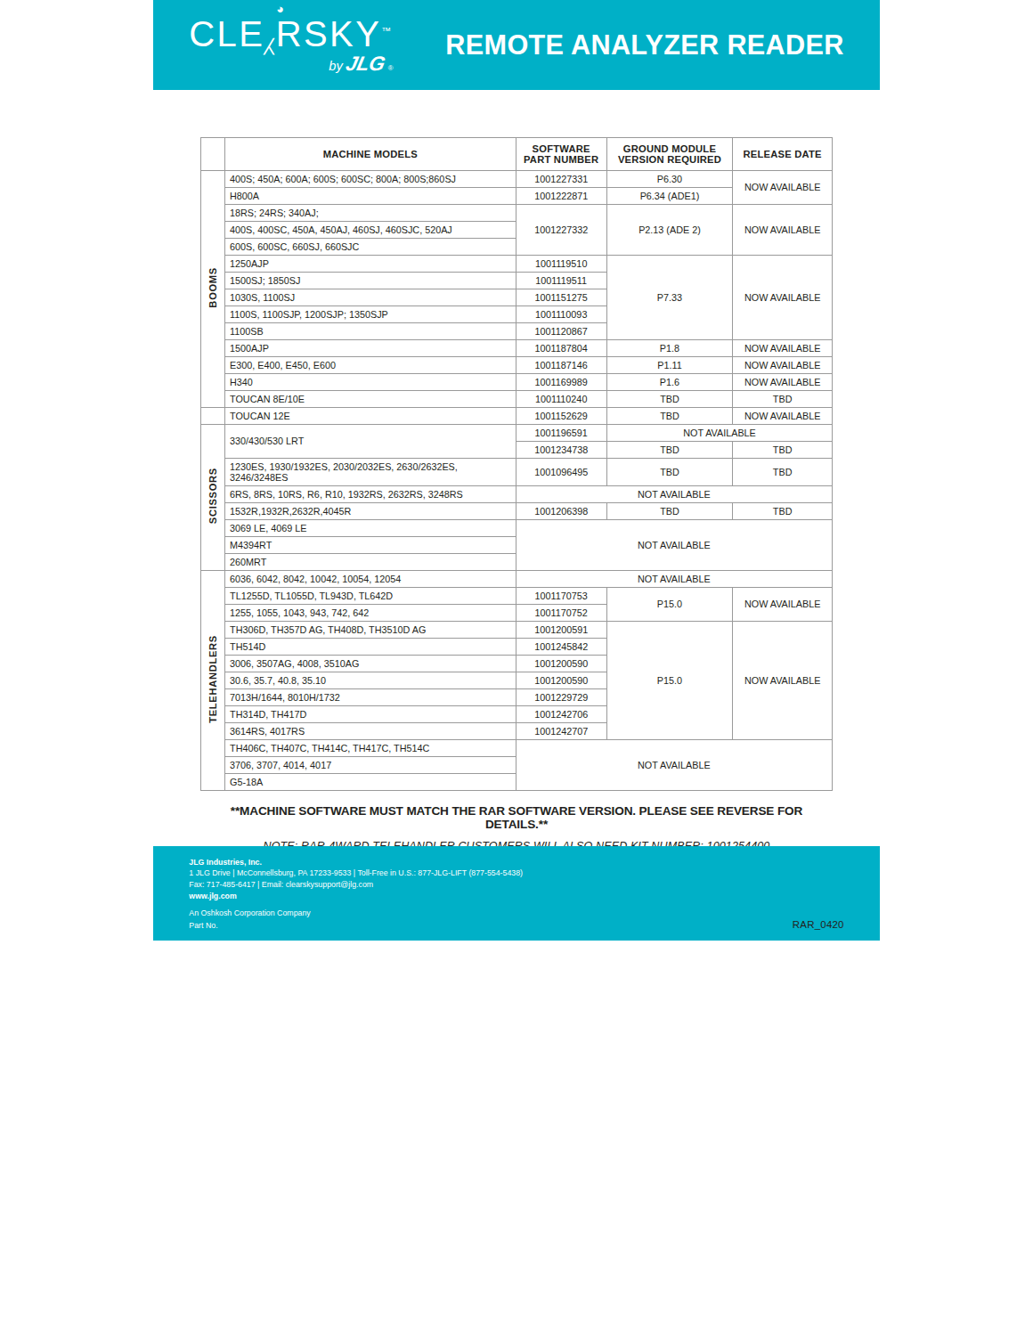◕CLE⁁RSKY™
by JLG®
REMOTE ANALYZER READER
| | MACHINE MODELS | SOFTWARE PART NUMBER | GROUND MODULE VERSION REQUIRED | RELEASE DATE |
| --- | --- | --- | --- | --- |
| BOOMS | 400S; 450A; 600A; 600S; 600SC; 800A; 800S;860SJ | 1001227331 | P6.30 | NOW AVAILABLE |
| H800A | 1001222871 | P6.34 (ADE1) |
| 18RS; 24RS; 340AJ; | 1001227332 | P2.13 (ADE 2) | NOW AVAILABLE |
| 400S, 400SC, 450A, 450AJ, 460SJ, 460SJC, 520AJ |
| 600S, 600SC, 660SJ, 660SJC |
| 1250AJP | 1001119510 | P7.33 | NOW AVAILABLE |
| 1500SJ; 1850SJ | 1001119511 |
| 1030S, 1100SJ | 1001151275 |
| 1100S, 1100SJP, 1200SJP; 1350SJP | 1001110093 |
| 1100SB | 1001120867 |
| 1500AJP | 1001187804 | P1.8 | NOW AVAILABLE |
| E300, E400, E450, E600 | 1001187146 | P1.11 | NOW AVAILABLE |
| H340 | 1001169989 | P1.6 | NOW AVAILABLE |
| TOUCAN 8E/10E | 1001110240 | TBD | TBD |
| | TOUCAN 12E | 1001152629 | TBD | NOW AVAILABLE |
| SCISSORS | 330/430/530 LRT | 1001196591 | NOT AVAILABLE |
| 1001234738 | TBD | TBD |
| 1230ES, 1930/1932ES, 2030/2032ES, 2630/2632ES, 3246/3248ES | 1001096495 | TBD | TBD |
| 6RS, 8RS, 10RS, R6, R10, 1932RS, 2632RS, 3248RS | NOT AVAILABLE |
| 1532R,1932R,2632R,4045R | 1001206398 | TBD | TBD |
| 3069 LE, 4069 LE | NOT AVAILABLE |
| M4394RT |
| 260MRT |
| TELEHANDLERS | 6036, 6042, 8042, 10042, 10054, 12054 | NOT AVAILABLE |
| TL1255D, TL1055D, TL943D, TL642D | 1001170753 | P15.0 | NOW AVAILABLE |
| 1255, 1055, 1043, 943, 742, 642 | 1001170752 |
| TH306D, TH357D AG, TH408D, TH3510D AG | 1001200591 | P15.0 | NOW AVAILABLE |
| TH514D | 1001245842 |
| 3006, 3507AG, 4008, 3510AG | 1001200590 |
| 30.6, 35.7, 40.8, 35.10 | 1001200590 |
| 7013H/1644, 8010H/1732 | 1001229729 |
| TH314D, TH417D | 1001242706 |
| 3614RS, 4017RS | 1001242707 |
| TH406C, TH407C, TH414C, TH417C, TH514C | NOT AVAILABLE |
| 3706, 3707, 4014, 4017 |
| G5-18A |
**MACHINE SOFTWARE MUST MATCH THE RAR SOFTWARE VERSION. PLEASE SEE REVERSE FOR DETAILS.**
NOTE: RAR-4WARD TELEHANDLER CUSTOMERS WILL ALSO NEED KIT NUMBER: 1001254400
JLG Industries, Inc.
1 JLG Drive | McConnellsburg, PA 17233-9533 | Toll-Free in U.S.: 877-JLG-LIFT (877-554-5438)
Fax: 717-485-6417 | Email: clearskysupport@jlg.com
www.jlg.com
An Oshkosh Corporation Company
Part No.
RAR_0420